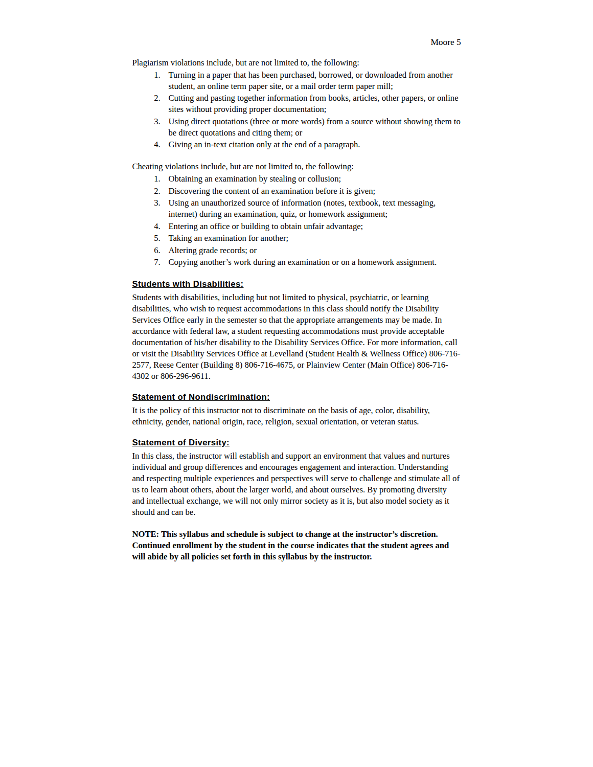Moore 5
Plagiarism violations include, but are not limited to, the following:
Turning in a paper that has been purchased, borrowed, or downloaded from another student, an online term paper site, or a mail order term paper mill;
Cutting and pasting together information from books, articles, other papers, or online sites without providing proper documentation;
Using direct quotations (three or more words) from a source without showing them to be direct quotations and citing them; or
Giving an in-text citation only at the end of a paragraph.
Cheating violations include, but are not limited to, the following:
Obtaining an examination by stealing or collusion;
Discovering the content of an examination before it is given;
Using an unauthorized source of information (notes, textbook, text messaging, internet) during an examination, quiz, or homework assignment;
Entering an office or building to obtain unfair advantage;
Taking an examination for another;
Altering grade records; or
Copying another’s work during an examination or on a homework assignment.
Students with Disabilities:
Students with disabilities, including but not limited to physical, psychiatric, or learning disabilities, who wish to request accommodations in this class should notify the Disability Services Office early in the semester so that the appropriate arrangements may be made. In accordance with federal law, a student requesting accommodations must provide acceptable documentation of his/her disability to the Disability Services Office. For more information, call or visit the Disability Services Office at Levelland (Student Health & Wellness Office) 806-716-2577, Reese Center (Building 8) 806-716-4675, or Plainview Center (Main Office) 806-716-4302 or 806-296-9611.
Statement of Nondiscrimination:
It is the policy of this instructor not to discriminate on the basis of age, color, disability, ethnicity, gender, national origin, race, religion, sexual orientation, or veteran status.
Statement of Diversity:
In this class, the instructor will establish and support an environment that values and nurtures individual and group differences and encourages engagement and interaction. Understanding and respecting multiple experiences and perspectives will serve to challenge and stimulate all of us to learn about others, about the larger world, and about ourselves. By promoting diversity and intellectual exchange, we will not only mirror society as it is, but also model society as it should and can be.
NOTE: This syllabus and schedule is subject to change at the instructor’s discretion. Continued enrollment by the student in the course indicates that the student agrees and will abide by all policies set forth in this syllabus by the instructor.